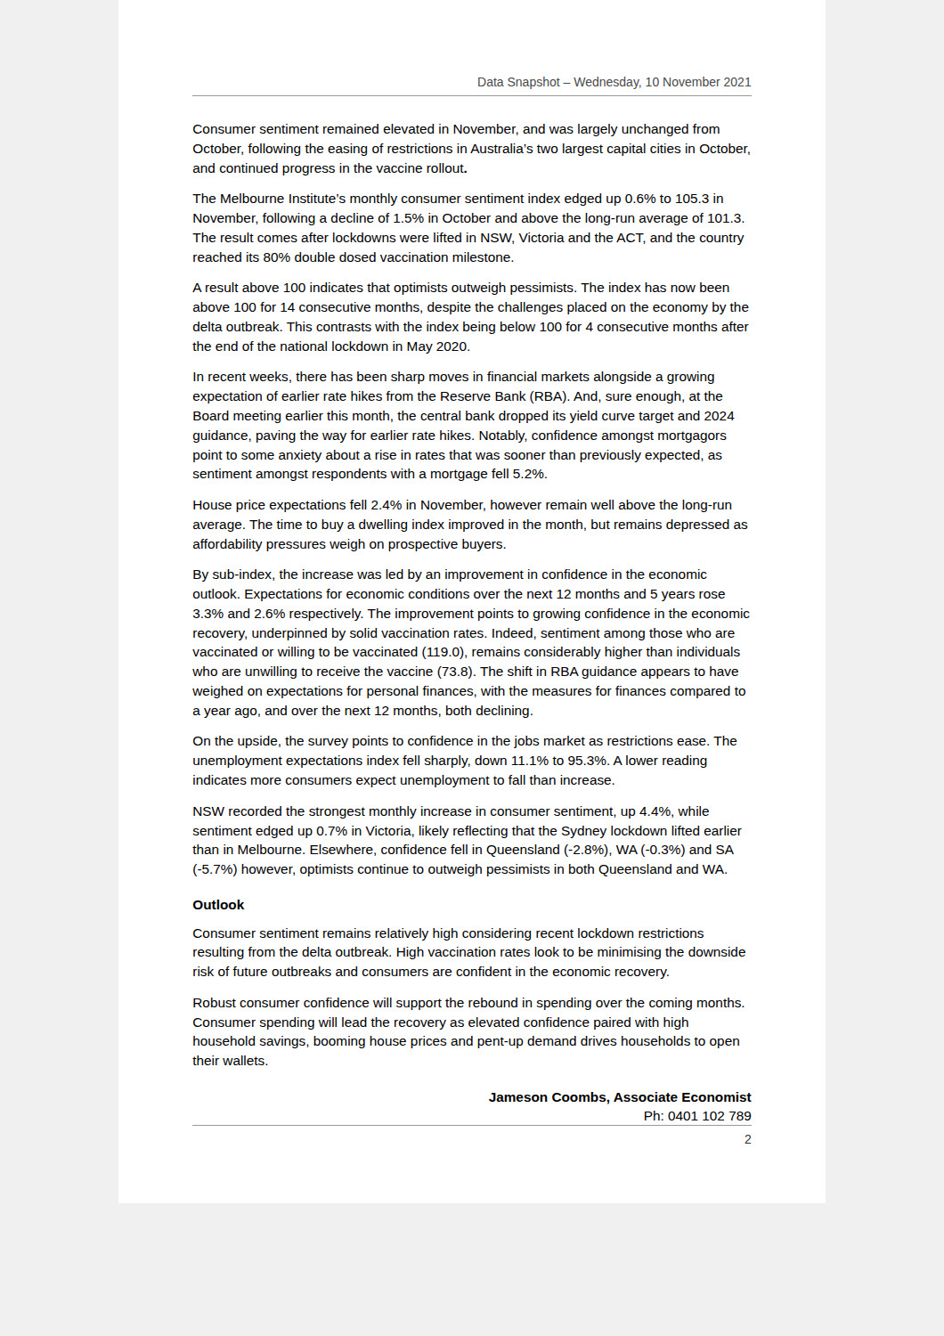Data Snapshot – Wednesday, 10 November 2021
Consumer sentiment remained elevated in November, and was largely unchanged from October, following the easing of restrictions in Australia’s two largest capital cities in October, and continued progress in the vaccine rollout.
The Melbourne Institute’s monthly consumer sentiment index edged up 0.6% to 105.3 in November, following a decline of 1.5% in October and above the long-run average of 101.3. The result comes after lockdowns were lifted in NSW, Victoria and the ACT, and the country reached its 80% double dosed vaccination milestone.
A result above 100 indicates that optimists outweigh pessimists. The index has now been above 100 for 14 consecutive months, despite the challenges placed on the economy by the delta outbreak. This contrasts with the index being below 100 for 4 consecutive months after the end of the national lockdown in May 2020.
In recent weeks, there has been sharp moves in financial markets alongside a growing expectation of earlier rate hikes from the Reserve Bank (RBA). And, sure enough, at the Board meeting earlier this month, the central bank dropped its yield curve target and 2024 guidance, paving the way for earlier rate hikes. Notably, confidence amongst mortgagors point to some anxiety about a rise in rates that was sooner than previously expected, as sentiment amongst respondents with a mortgage fell 5.2%.
House price expectations fell 2.4% in November, however remain well above the long-run average. The time to buy a dwelling index improved in the month, but remains depressed as affordability pressures weigh on prospective buyers.
By sub-index, the increase was led by an improvement in confidence in the economic outlook. Expectations for economic conditions over the next 12 months and 5 years rose 3.3% and 2.6% respectively. The improvement points to growing confidence in the economic recovery, underpinned by solid vaccination rates. Indeed, sentiment among those who are vaccinated or willing to be vaccinated (119.0), remains considerably higher than individuals who are unwilling to receive the vaccine (73.8). The shift in RBA guidance appears to have weighed on expectations for personal finances, with the measures for finances compared to a year ago, and over the next 12 months, both declining.
On the upside, the survey points to confidence in the jobs market as restrictions ease. The unemployment expectations index fell sharply, down 11.1% to 95.3%. A lower reading indicates more consumers expect unemployment to fall than increase.
NSW recorded the strongest monthly increase in consumer sentiment, up 4.4%, while sentiment edged up 0.7% in Victoria, likely reflecting that the Sydney lockdown lifted earlier than in Melbourne. Elsewhere, confidence fell in Queensland (-2.8%), WA (-0.3%) and SA (-5.7%) however, optimists continue to outweigh pessimists in both Queensland and WA.
Outlook
Consumer sentiment remains relatively high considering recent lockdown restrictions resulting from the delta outbreak. High vaccination rates look to be minimising the downside risk of future outbreaks and consumers are confident in the economic recovery.
Robust consumer confidence will support the rebound in spending over the coming months. Consumer spending will lead the recovery as elevated confidence paired with high household savings, booming house prices and pent-up demand drives households to open their wallets.
Jameson Coombs, Associate Economist
Ph: 0401 102 789
2